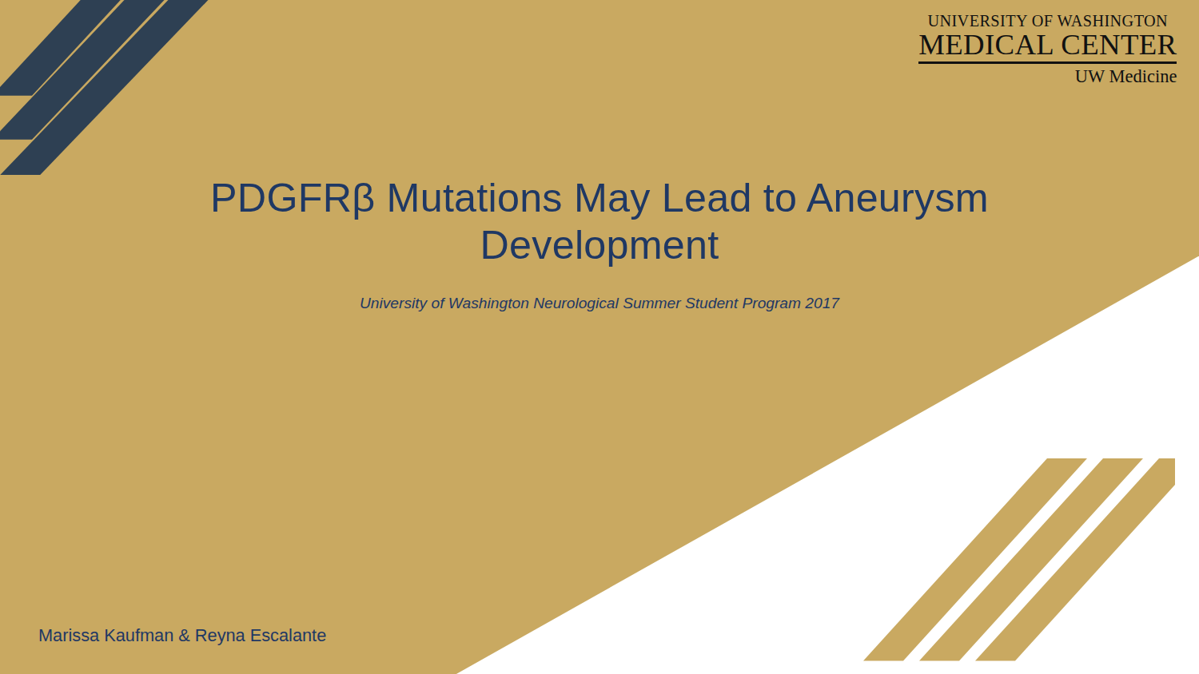University of Washington
Medical Center
UW Medicine
PDGFRβ Mutations May Lead to Aneurysm Development
University of Washington Neurological Summer Student Program 2017
Marissa Kaufman & Reyna Escalante